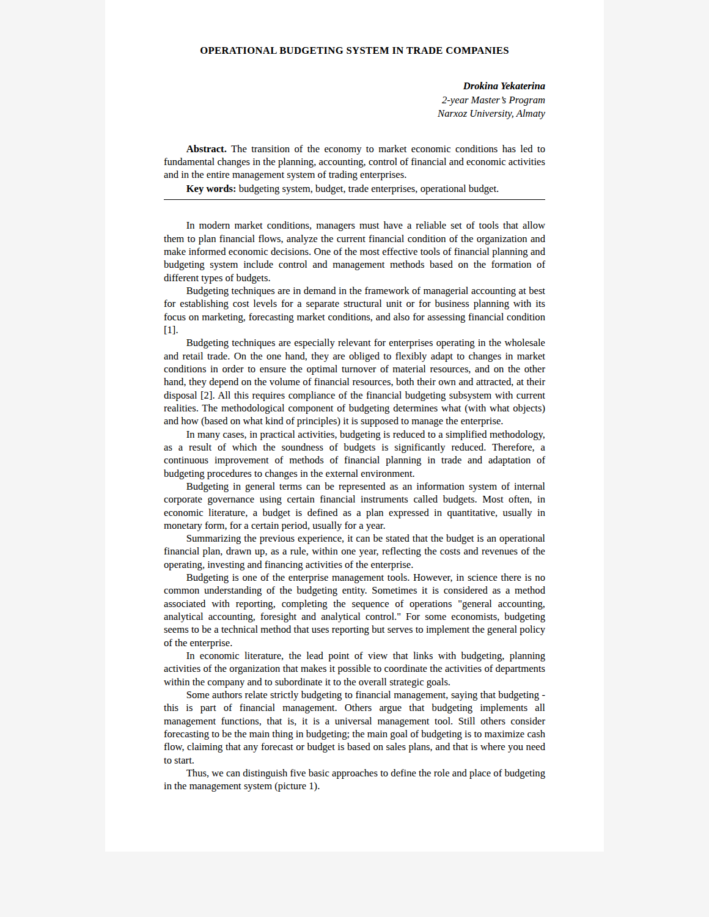Operational Budgeting System in Trade Companies
Drokina Yekaterina 2-year Master’s Program Narxoz University, Almaty
Abstract. The transition of the economy to market economic conditions has led to fundamental changes in the planning, accounting, control of financial and economic activities and in the entire management system of trading enterprises.
Key words: budgeting system, budget, trade enterprises, operational budget.
In modern market conditions, managers must have a reliable set of tools that allow them to plan financial flows, analyze the current financial condition of the organization and make informed economic decisions. One of the most effective tools of financial planning and budgeting system include control and management methods based on the formation of different types of budgets.
Budgeting techniques are in demand in the framework of managerial accounting at best for establishing cost levels for a separate structural unit or for business planning with its focus on marketing, forecasting market conditions, and also for assessing financial condition [1].
Budgeting techniques are especially relevant for enterprises operating in the wholesale and retail trade. On the one hand, they are obliged to flexibly adapt to changes in market conditions in order to ensure the optimal turnover of material resources, and on the other hand, they depend on the volume of financial resources, both their own and attracted, at their disposal [2]. All this requires compliance of the financial budgeting subsystem with current realities. The methodological component of budgeting determines what (with what objects) and how (based on what kind of principles) it is supposed to manage the enterprise.
In many cases, in practical activities, budgeting is reduced to a simplified methodology, as a result of which the soundness of budgets is significantly reduced. Therefore, a continuous improvement of methods of financial planning in trade and adaptation of budgeting procedures to changes in the external environment.
Budgeting in general terms can be represented as an information system of internal corporate governance using certain financial instruments called budgets. Most often, in economic literature, a budget is defined as a plan expressed in quantitative, usually in monetary form, for a certain period, usually for a year.
Summarizing the previous experience, it can be stated that the budget is an operational financial plan, drawn up, as a rule, within one year, reflecting the costs and revenues of the operating, investing and financing activities of the enterprise.
Budgeting is one of the enterprise management tools. However, in science there is no common understanding of the budgeting entity. Sometimes it is considered as a method associated with reporting, completing the sequence of operations "general accounting, analytical accounting, foresight and analytical control." For some economists, budgeting seems to be a technical method that uses reporting but serves to implement the general policy of the enterprise.
In economic literature, the lead point of view that links with budgeting, planning activities of the organization that makes it possible to coordinate the activities of departments within the company and to subordinate it to the overall strategic goals.
Some authors relate strictly budgeting to financial management, saying that budgeting - this is part of financial management. Others argue that budgeting implements all management functions, that is, it is a universal management tool. Still others consider forecasting to be the main thing in budgeting; the main goal of budgeting is to maximize cash flow, claiming that any forecast or budget is based on sales plans, and that is where you need to start.
Thus, we can distinguish five basic approaches to define the role and place of budgeting in the management system (picture 1).